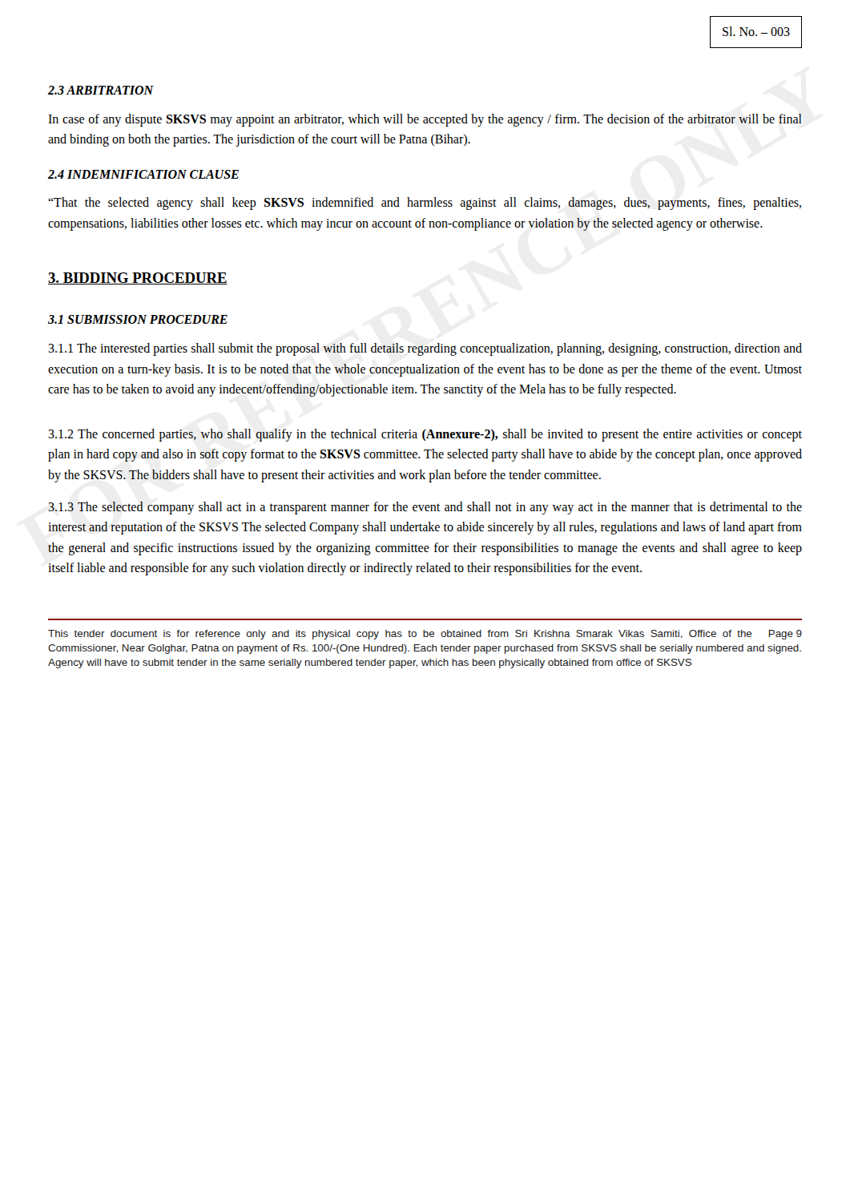Sl. No. – 003
FOR REFERENCE ONLY
2.3 ARBITRATION
In case of any dispute SKSVS may appoint an arbitrator, which will be accepted by the agency / firm. The decision of the arbitrator will be final and binding on both the parties. The jurisdiction of the court will be Patna (Bihar).
2.4 INDEMNIFICATION CLAUSE
“That the selected agency shall keep SKSVS indemnified and harmless against all claims, damages, dues, payments, fines, penalties, compensations, liabilities other losses etc. which may incur on account of non-compliance or violation by the selected agency or otherwise.
3. BIDDING PROCEDURE
3.1 SUBMISSION PROCEDURE
3.1.1 The interested parties shall submit the proposal with full details regarding conceptualization, planning, designing, construction, direction and execution on a turn-key basis. It is to be noted that the whole conceptualization of the event has to be done as per the theme of the event. Utmost care has to be taken to avoid any indecent/offending/objectionable item. The sanctity of the Mela has to be fully respected.
3.1.2 The concerned parties, who shall qualify in the technical criteria (Annexure-2), shall be invited to present the entire activities or concept plan in hard copy and also in soft copy format to the SKSVS committee. The selected party shall have to abide by the concept plan, once approved by the SKSVS. The bidders shall have to present their activities and work plan before the tender committee.
3.1.3 The selected company shall act in a transparent manner for the event and shall not in any way act in the manner that is detrimental to the interest and reputation of the SKSVS The selected Company shall undertake to abide sincerely by all rules, regulations and laws of land apart from the general and specific instructions issued by the organizing committee for their responsibilities to manage the events and shall agree to keep itself liable and responsible for any such violation directly or indirectly related to their responsibilities for the event.
Page 9 This tender document is for reference only and its physical copy has to be obtained from Sri Krishna Smarak Vikas Samiti, Office of the Commissioner, Near Golghar, Patna on payment of Rs. 100/-(One Hundred). Each tender paper purchased from SKSVS shall be serially numbered and signed. Agency will have to submit tender in the same serially numbered tender paper, which has been physically obtained from office of SKSVS